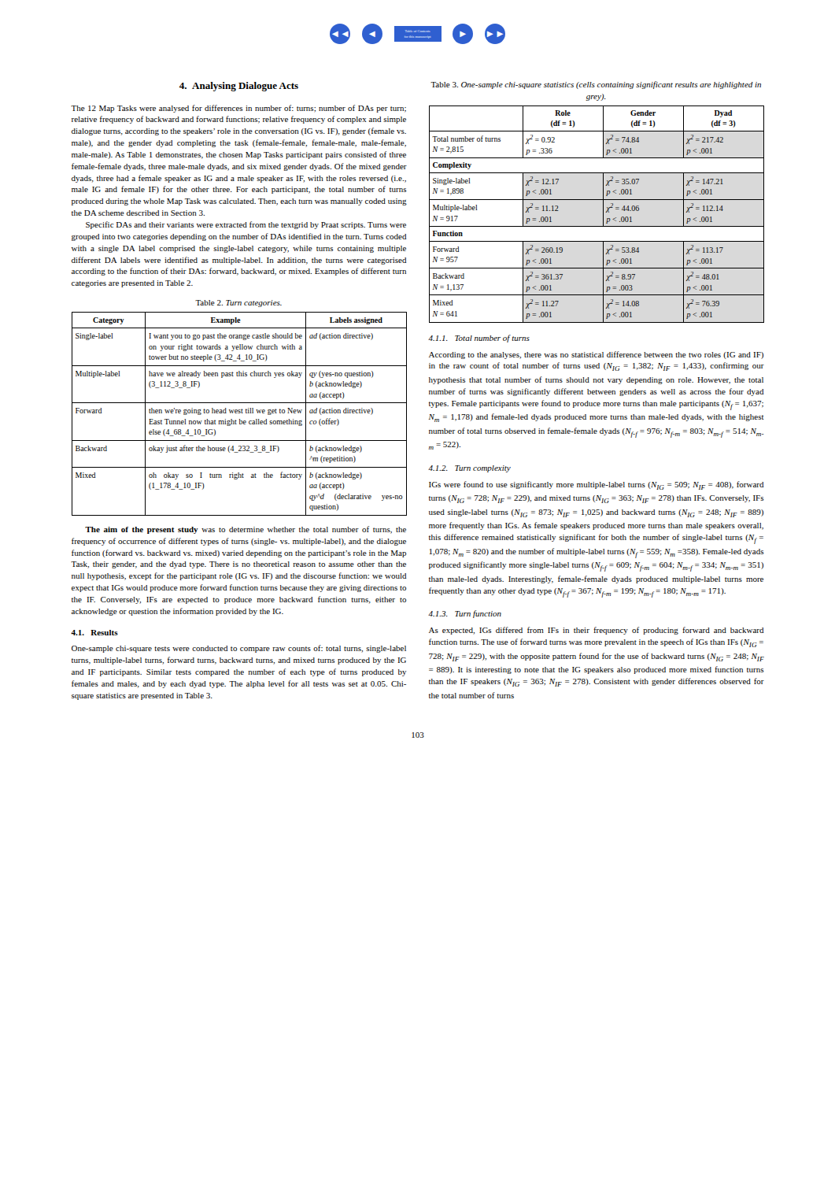◄◄ ◄ Table of Contents
for this manuscript ► ►►
4. Analysing Dialogue Acts
The 12 Map Tasks were analysed for differences in number of: turns; number of DAs per turn; relative frequency of backward and forward functions; relative frequency of complex and simple dialogue turns, according to the speakers’ role in the conversation (IG vs. IF), gender (female vs. male), and the gender dyad completing the task (female-female, female-male, male-female, male-male). As Table 1 demonstrates, the chosen Map Tasks participant pairs consisted of three female-female dyads, three male-male dyads, and six mixed gender dyads. Of the mixed gender dyads, three had a female speaker as IG and a male speaker as IF, with the roles reversed (i.e., male IG and female IF) for the other three. For each participant, the total number of turns produced during the whole Map Task was calculated. Then, each turn was manually coded using the DA scheme described in Section 3.
Specific DAs and their variants were extracted from the textgrid by Praat scripts. Turns were grouped into two categories depending on the number of DAs identified in the turn. Turns coded with a single DA label comprised the single-label category, while turns containing multiple different DA labels were identified as multiple-label. In addition, the turns were categorised according to the function of their DAs: forward, backward, or mixed. Examples of different turn categories are presented in Table 2.
Table 2. Turn categories.
| Category | Example | Labels assigned |
| --- | --- | --- |
| Single-label | I want you to go past the orange castle should be on your right towards a yellow church with a tower but no steeple (3_42_4_10_IG) | ad (action directive) |
| Multiple-label | have we already been past this church yes okay (3_112_3_8_IF) | qy (yes-no question) b (acknowledge) aa (accept) |
| Forward | then we're going to head west till we get to New East Tunnel now that might be called something else (4_68_4_10_IG) | ad (action directive) co (offer) |
| Backward | okay just after the house (4_232_3_8_IF) | b (acknowledge) ^m (repetition) |
| Mixed | oh okay so I turn right at the factory (1_178_4_10_IF) | b (acknowledge) aa (accept) qy^d (declarative yes-no question) |
The aim of the present study was to determine whether the total number of turns, the frequency of occurrence of different types of turns (single- vs. multiple-label), and the dialogue function (forward vs. backward vs. mixed) varied depending on the participant’s role in the Map Task, their gender, and the dyad type. There is no theoretical reason to assume other than the null hypothesis, except for the participant role (IG vs. IF) and the discourse function: we would expect that IGs would produce more forward function turns because they are giving directions to the IF. Conversely, IFs are expected to produce more backward function turns, either to acknowledge or question the information provided by the IG.
4.1. Results
One-sample chi-square tests were conducted to compare raw counts of: total turns, single-label turns, multiple-label turns, forward turns, backward turns, and mixed turns produced by the IG and IF participants. Similar tests compared the number of each type of turns produced by females and males, and by each dyad type. The alpha level for all tests was set at 0.05. Chi-square statistics are presented in Table 3.
Table 3. One-sample chi-square statistics (cells containing significant results are highlighted in grey).
| | Role (df = 1) | Gender (df = 1) | Dyad (df = 3) |
| --- | --- | --- | --- |
| Total number of turns N = 2,815 | χ 2 = 0.92 p = .336 | χ 2 = 74.84 p < .001 | χ 2 = 217.42 p < .001 |
| Complexity |
| Single-label N = 1,898 | χ 2 = 12.17 p < .001 | χ 2 = 35.07 p < .001 | χ 2 = 147.21 p < .001 |
| Multiple-label N = 917 | χ 2 = 11.12 p = .001 | χ 2 = 44.06 p < .001 | χ 2 = 112.14 p < .001 |
| Function |
| Forward N = 957 | χ 2 = 260.19 p < .001 | χ 2 = 53.84 p < .001 | χ 2 = 113.17 p < .001 |
| Backward N = 1,137 | χ 2 = 361.37 p < .001 | χ 2 = 8.97 p = .003 | χ 2 = 48.01 p < .001 |
| Mixed N = 641 | χ 2 = 11.27 p = .001 | χ 2 = 14.08 p < .001 | χ 2 = 76.39 p < .001 |
4.1.1. Total number of turns
According to the analyses, there was no statistical difference between the two roles (IG and IF) in the raw count of total number of turns used (NIG = 1,382; NIF = 1,433), confirming our hypothesis that total number of turns should not vary depending on role. However, the total number of turns was significantly different between genders as well as across the four dyad types. Female participants were found to produce more turns than male participants (Nf = 1,637; Nm = 1,178) and female-led dyads produced more turns than male-led dyads, with the highest number of total turns observed in female-female dyads (Nf-f = 976; Nf-m = 803; Nm-f = 514; Nm-m = 522).
4.1.2. Turn complexity
IGs were found to use significantly more multiple-label turns (NIG = 509; NIF = 408), forward turns (NIG = 728; NIF = 229), and mixed turns (NIG = 363; NIF = 278) than IFs. Conversely, IFs used single-label turns (NIG = 873; NIF = 1,025) and backward turns (NIG = 248; NIF = 889) more frequently than IGs. As female speakers produced more turns than male speakers overall, this difference remained statistically significant for both the number of single-label turns (Nf = 1,078; Nm = 820) and the number of multiple-label turns (Nf = 559; Nm =358). Female-led dyads produced significantly more single-label turns (Nf-f = 609; Nf-m = 604; Nm-f = 334; Nm-m = 351) than male-led dyads. Interestingly, female-female dyads produced multiple-label turns more frequently than any other dyad type (Nf-f = 367; Nf-m = 199; Nm-f = 180; Nm-m = 171).
4.1.3. Turn function
As expected, IGs differed from IFs in their frequency of producing forward and backward function turns. The use of forward turns was more prevalent in the speech of IGs than IFs (NIG = 728; NIF = 229), with the opposite pattern found for the use of backward turns (NIG = 248; NIF = 889). It is interesting to note that the IG speakers also produced more mixed function turns than the IF speakers (NIG = 363; NIF = 278). Consistent with gender differences observed for the total number of turns
103